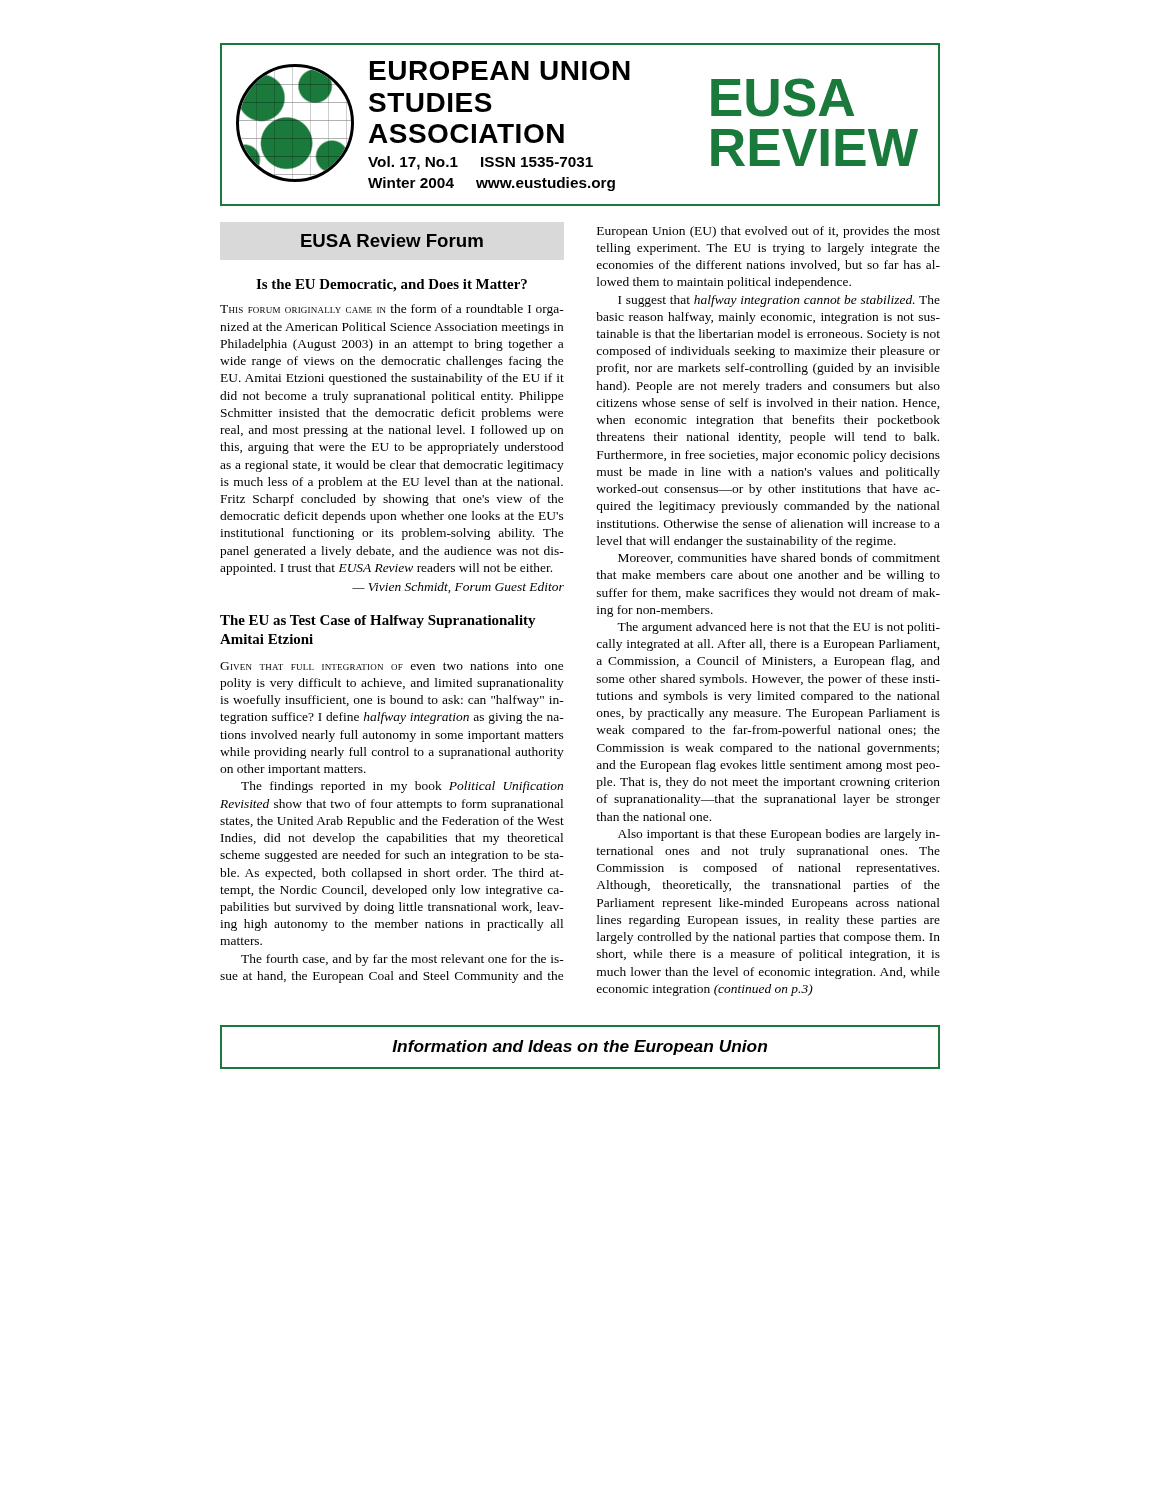EUROPEAN UNION
STUDIES ASSOCIATION
Vol. 17, No.1 ISSN 1535-7031
Winter 2004 www.eustudies.org
EUSA
REVIEW
EUSA Review Forum
Is the EU Democratic, and Does it Matter?
This forum originally came in the form of a roundtable I organized at the American Political Science Association meetings in Philadelphia (August 2003) in an attempt to bring together a wide range of views on the democratic challenges facing the EU. Amitai Etzioni questioned the sustainability of the EU if it did not become a truly supranational political entity. Philippe Schmitter insisted that the democratic deficit problems were real, and most pressing at the national level. I followed up on this, arguing that were the EU to be appropriately understood as a regional state, it would be clear that democratic legitimacy is much less of a problem at the EU level than at the national. Fritz Scharpf concluded by showing that one's view of the democratic deficit depends upon whether one looks at the EU's institutional functioning or its problem-solving ability. The panel generated a lively debate, and the audience was not disappointed. I trust that EUSA Review readers will not be either.
— Vivien Schmidt, Forum Guest Editor
The EU as Test Case of Halfway Supranationality
Amitai Etzioni
Given that full integration of even two nations into one polity is very difficult to achieve, and limited supranationality is woefully insufficient, one is bound to ask: can "halfway" integration suffice? I define halfway integration as giving the nations involved nearly full autonomy in some important matters while providing nearly full control to a supranational authority on other important matters.
The findings reported in my book Political Unification Revisited show that two of four attempts to form supranational states, the United Arab Republic and the Federation of the West Indies, did not develop the capabilities that my theoretical scheme suggested are needed for such an integration to be stable. As expected, both collapsed in short order. The third attempt, the Nordic Council, developed only low integrative capabilities but survived by doing little transnational work, leaving high autonomy to the member nations in practically all matters.
The fourth case, and by far the most relevant one for the issue at hand, the European Coal and Steel Community and the European Union (EU) that evolved out of it, provides the most telling experiment. The EU is trying to largely integrate the economies of the different nations involved, but so far has allowed them to maintain political independence.
I suggest that halfway integration cannot be stabilized. The basic reason halfway, mainly economic, integration is not sustainable is that the libertarian model is erroneous. Society is not composed of individuals seeking to maximize their pleasure or profit, nor are markets self-controlling (guided by an invisible hand). People are not merely traders and consumers but also citizens whose sense of self is involved in their nation. Hence, when economic integration that benefits their pocketbook threatens their national identity, people will tend to balk. Furthermore, in free societies, major economic policy decisions must be made in line with a nation's values and politically worked-out consensus—or by other institutions that have acquired the legitimacy previously commanded by the national institutions. Otherwise the sense of alienation will increase to a level that will endanger the sustainability of the regime.
Moreover, communities have shared bonds of commitment that make members care about one another and be willing to suffer for them, make sacrifices they would not dream of making for non-members.
The argument advanced here is not that the EU is not politically integrated at all. After all, there is a European Parliament, a Commission, a Council of Ministers, a European flag, and some other shared symbols. However, the power of these institutions and symbols is very limited compared to the national ones, by practically any measure. The European Parliament is weak compared to the far-from-powerful national ones; the Commission is weak compared to the national governments; and the European flag evokes little sentiment among most people. That is, they do not meet the important crowning criterion of supranationality—that the supranational layer be stronger than the national one.
Also important is that these European bodies are largely international ones and not truly supranational ones. The Commission is composed of national representatives. Although, theoretically, the transnational parties of the Parliament represent like-minded Europeans across national lines regarding European issues, in reality these parties are largely controlled by the national parties that compose them. In short, while there is a measure of political integration, it is much lower than the level of economic integration. And, while economic integration (continued on p.3)
Information and Ideas on the European Union